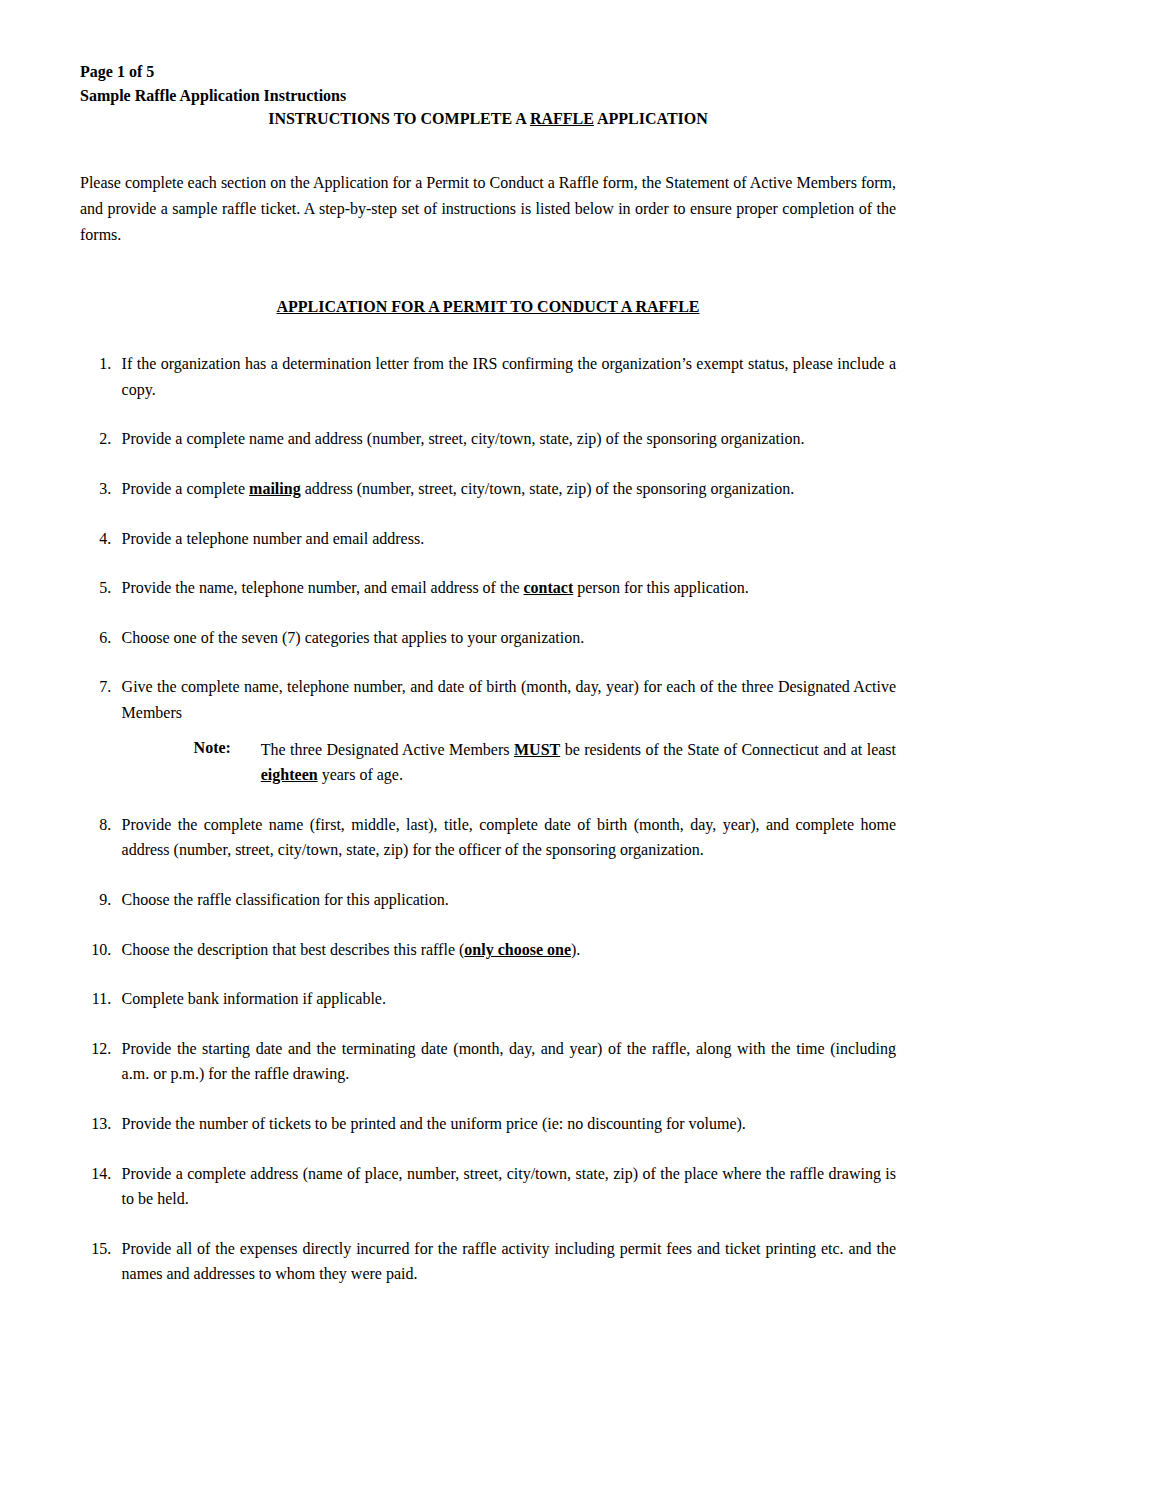Page 1 of 5
Sample Raffle Application Instructions
INSTRUCTIONS TO COMPLETE A RAFFLE APPLICATION
Please complete each section on the Application for a Permit to Conduct a Raffle form, the Statement of Active Members form, and provide a sample raffle ticket. A step-by-step set of instructions is listed below in order to ensure proper completion of the forms.
APPLICATION FOR A PERMIT TO CONDUCT A RAFFLE
If the organization has a determination letter from the IRS confirming the organization’s exempt status, please include a copy.
Provide a complete name and address (number, street, city/town, state, zip) of the sponsoring organization.
Provide a complete mailing address (number, street, city/town, state, zip) of the sponsoring organization.
Provide a telephone number and email address.
Provide the name, telephone number, and email address of the contact person for this application.
Choose one of the seven (7) categories that applies to your organization.
Give the complete name, telephone number, and date of birth (month, day, year) for each of the three Designated Active Members
Note: The three Designated Active Members MUST be residents of the State of Connecticut and at least eighteen years of age.
Provide the complete name (first, middle, last), title, complete date of birth (month, day, year), and complete home address (number, street, city/town, state, zip) for the officer of the sponsoring organization.
Choose the raffle classification for this application.
Choose the description that best describes this raffle (only choose one).
Complete bank information if applicable.
Provide the starting date and the terminating date (month, day, and year) of the raffle, along with the time (including a.m. or p.m.) for the raffle drawing.
Provide the number of tickets to be printed and the uniform price (ie: no discounting for volume).
Provide a complete address (name of place, number, street, city/town, state, zip) of the place where the raffle drawing is to be held.
Provide all of the expenses directly incurred for the raffle activity including permit fees and ticket printing etc. and the names and addresses to whom they were paid.